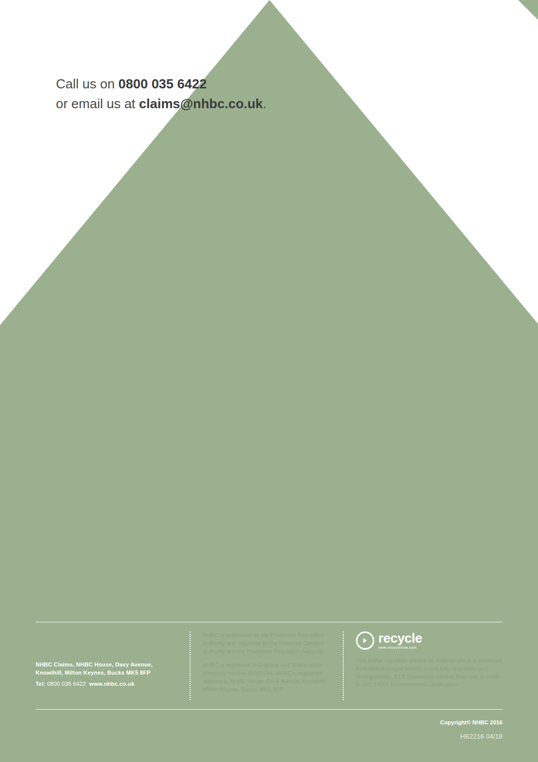Call us on 0800 035 6422
or email us at claims@nhbc.co.uk.
NHBC Claims, NHBC House, Davy Avenue,
Knowlhill, Milton Keynes, Bucks MK5 8FP
Tel: 0800 035 6422 www.nhbc.co.uk
NHBC is authorised by the Prudential Regulation Authority and regulated by the Financial Conduct Authority and the Prudential Regulation Authority.
NHBC is registered in England and Wales under company number 00320784. NHBC's registered address is NHBC House, Davy Avenue, Knowlhill, Milton Keynes, Bucks, MK5 8FP.
recycle www.recyclenow.com
This leaflet has been printed on material which is produced from well-managed forests and is fully recyclable and biodegradable, ECF (elemental chlorine free) and is made to ISO 14001 Environmental Certification.
Copyright© NHBC 2016
HB2216 04/18